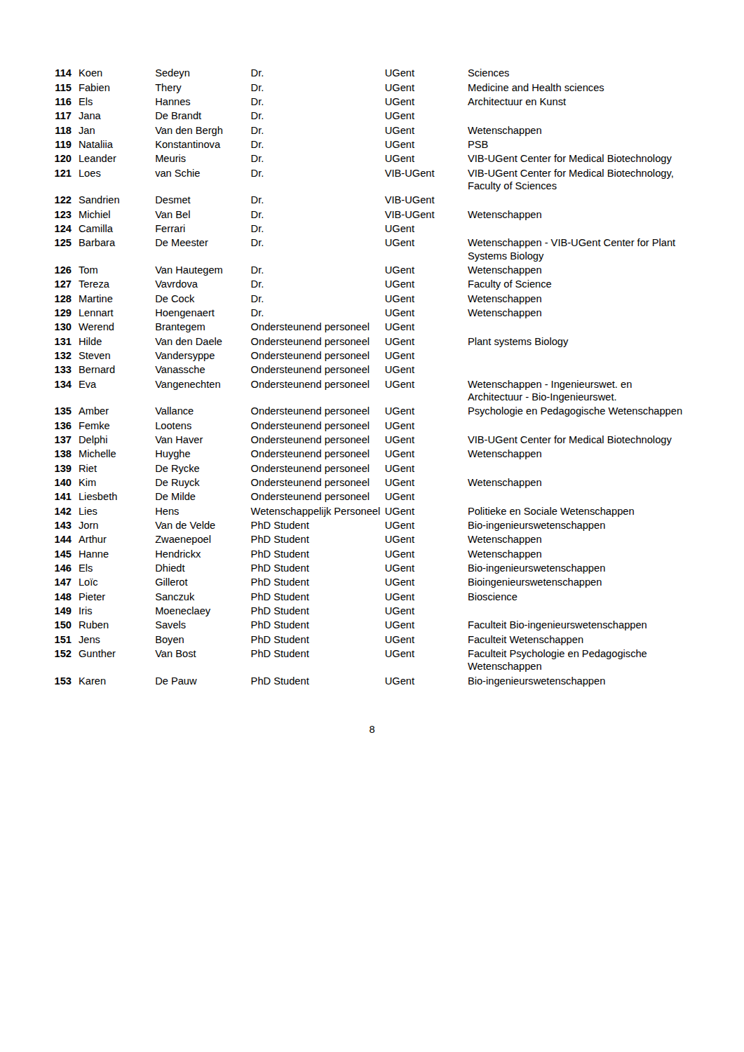| 114 | Koen | Sedeyn | Dr. | UGent | Sciences |
| 115 | Fabien | Thery | Dr. | UGent | Medicine and Health sciences |
| 116 | Els | Hannes | Dr. | UGent | Architectuur en Kunst |
| 117 | Jana | De Brandt | Dr. | UGent | |
| 118 | Jan | Van den Bergh | Dr. | UGent | Wetenschappen |
| 119 | Nataliia | Konstantinova | Dr. | UGent | PSB |
| 120 | Leander | Meuris | Dr. | UGent | VIB-UGent Center for Medical Biotechnology |
| 121 | Loes | van Schie | Dr. | VIB-UGent | VIB-UGent Center for Medical Biotechnology, Faculty of Sciences |
| 122 | Sandrien | Desmet | Dr. | VIB-UGent | |
| 123 | Michiel | Van Bel | Dr. | VIB-UGent | Wetenschappen |
| 124 | Camilla | Ferrari | Dr. | UGent | |
| 125 | Barbara | De Meester | Dr. | UGent | Wetenschappen - VIB-UGent Center for Plant Systems Biology |
| 126 | Tom | Van Hautegem | Dr. | UGent | Wetenschappen |
| 127 | Tereza | Vavrdova | Dr. | UGent | Faculty of Science |
| 128 | Martine | De Cock | Dr. | UGent | Wetenschappen |
| 129 | Lennart | Hoengenaert | Dr. | UGent | Wetenschappen |
| 130 | Werend | Brantegem | Ondersteunend personeel | UGent | |
| 131 | Hilde | Van den Daele | Ondersteunend personeel | UGent | Plant systems Biology |
| 132 | Steven | Vandersyppe | Ondersteunend personeel | UGent | |
| 133 | Bernard | Vanassche | Ondersteunend personeel | UGent | |
| 134 | Eva | Vangenechten | Ondersteunend personeel | UGent | Wetenschappen - Ingenieurswet. en Architectuur - Bio-Ingenieurswet. |
| 135 | Amber | Vallance | Ondersteunend personeel | UGent | Psychologie en Pedagogische Wetenschappen |
| 136 | Femke | Lootens | Ondersteunend personeel | UGent | |
| 137 | Delphi | Van Haver | Ondersteunend personeel | UGent | VIB-UGent Center for Medical Biotechnology |
| 138 | Michelle | Huyghe | Ondersteunend personeel | UGent | Wetenschappen |
| 139 | Riet | De Rycke | Ondersteunend personeel | UGent | |
| 140 | Kim | De Ruyck | Ondersteunend personeel | UGent | Wetenschappen |
| 141 | Liesbeth | De Milde | Ondersteunend personeel | UGent | |
| 142 | Lies | Hens | Wetenschappelijk Personeel | UGent | Politieke en Sociale Wetenschappen |
| 143 | Jorn | Van de Velde | PhD Student | UGent | Bio-ingenieurswetenschappen |
| 144 | Arthur | Zwaenepoel | PhD Student | UGent | Wetenschappen |
| 145 | Hanne | Hendrickx | PhD Student | UGent | Wetenschappen |
| 146 | Els | Dhiedt | PhD Student | UGent | Bio-ingenieurswetenschappen |
| 147 | Loïc | Gillerot | PhD Student | UGent | Bioingenieurswetenschappen |
| 148 | Pieter | Sanczuk | PhD Student | UGent | Bioscience |
| 149 | Iris | Moeneclaey | PhD Student | UGent | |
| 150 | Ruben | Savels | PhD Student | UGent | Faculteit Bio-ingenieurswetenschappen |
| 151 | Jens | Boyen | PhD Student | UGent | Faculteit Wetenschappen |
| 152 | Gunther | Van Bost | PhD Student | UGent | Faculteit Psychologie en Pedagogische Wetenschappen |
| 153 | Karen | De Pauw | PhD Student | UGent | Bio-ingenieurswetenschappen |
8